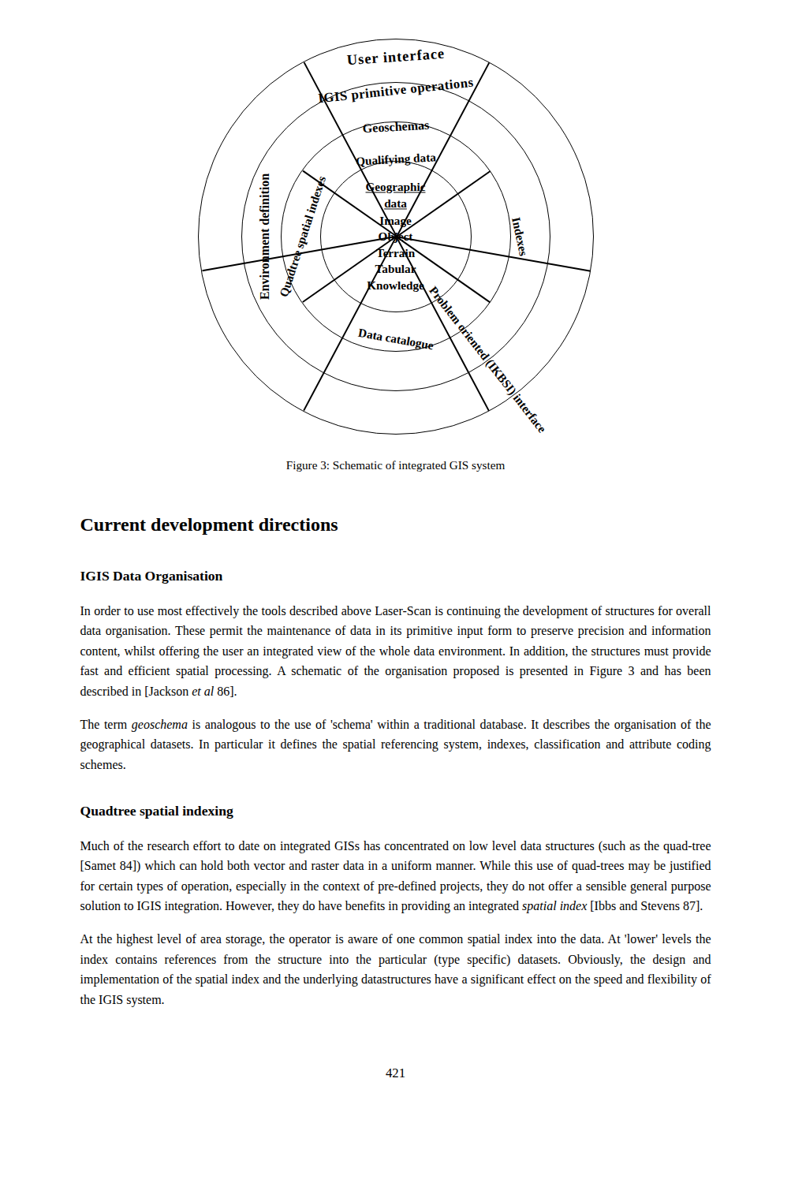User interface IGIS primitive operations Geoschemas Qualifying data Environment definition Quadtree spatial indexes Indexes Data catalogue Problem oriented (IKBSI) interface
Geographic
data Image
Object
Terrain
Tabular
Knowledge
Figure 3: Schematic of integrated GIS system
Current development directions
IGIS Data Organisation
In order to use most effectively the tools described above Laser-Scan is continuing the development of structures for overall data organisation. These permit the maintenance of data in its primitive input form to preserve precision and information content, whilst offering the user an integrated view of the whole data environment. In addition, the structures must provide fast and efficient spatial processing. A schematic of the organisation proposed is presented in Figure 3 and has been described in [Jackson et al 86].
The term geoschema is analogous to the use of 'schema' within a traditional database. It describes the organisation of the geographical datasets. In particular it defines the spatial referencing system, indexes, classification and attribute coding schemes.
Quadtree spatial indexing
Much of the research effort to date on integrated GISs has concentrated on low level data structures (such as the quad-tree [Samet 84]) which can hold both vector and raster data in a uniform manner. While this use of quad-trees may be justified for certain types of operation, especially in the context of pre-defined projects, they do not offer a sensible general purpose solution to IGIS integration. However, they do have benefits in providing an integrated spatial index [Ibbs and Stevens 87].
At the highest level of area storage, the operator is aware of one common spatial index into the data. At 'lower' levels the index contains references from the structure into the particular (type specific) datasets. Obviously, the design and implementation of the spatial index and the underlying datastructures have a significant effect on the speed and flexibility of the IGIS system.
421